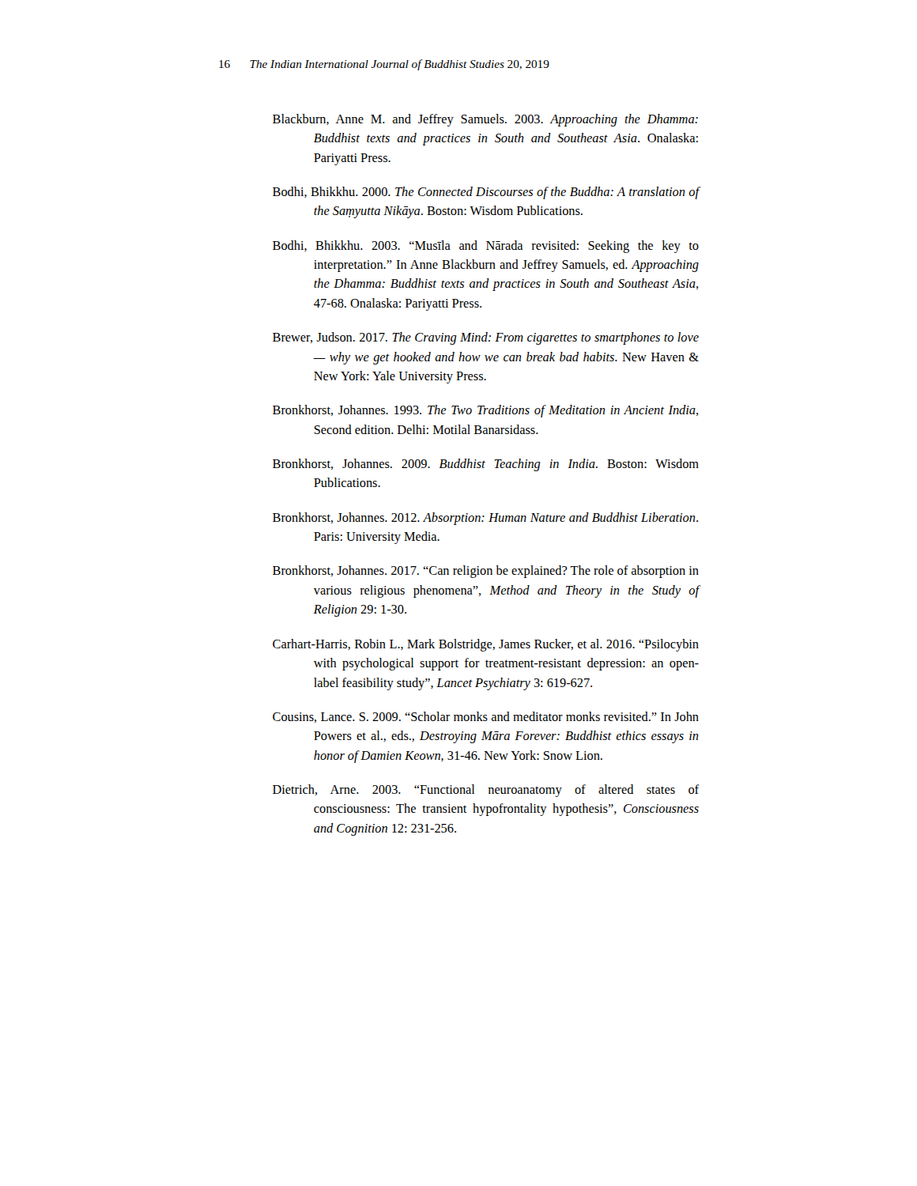16 The Indian International Journal of Buddhist Studies 20, 2019
Blackburn, Anne M. and Jeffrey Samuels. 2003. Approaching the Dhamma: Buddhist texts and practices in South and Southeast Asia. Onalaska: Pariyatti Press.
Bodhi, Bhikkhu. 2000. The Connected Discourses of the Buddha: A translation of the Saṃyutta Nikāya. Boston: Wisdom Publications.
Bodhi, Bhikkhu. 2003. “Musīla and Nārada revisited: Seeking the key to interpretation.” In Anne Blackburn and Jeffrey Samuels, ed. Approaching the Dhamma: Buddhist texts and practices in South and Southeast Asia, 47-68. Onalaska: Pariyatti Press.
Brewer, Judson. 2017. The Craving Mind: From cigarettes to smartphones to love — why we get hooked and how we can break bad habits. New Haven & New York: Yale University Press.
Bronkhorst, Johannes. 1993. The Two Traditions of Meditation in Ancient India, Second edition. Delhi: Motilal Banarsidass.
Bronkhorst, Johannes. 2009. Buddhist Teaching in India. Boston: Wisdom Publications.
Bronkhorst, Johannes. 2012. Absorption: Human Nature and Buddhist Liberation. Paris: University Media.
Bronkhorst, Johannes. 2017. “Can religion be explained? The role of absorption in various religious phenomena”, Method and Theory in the Study of Religion 29: 1-30.
Carhart-Harris, Robin L., Mark Bolstridge, James Rucker, et al. 2016. “Psilocybin with psychological support for treatment-resistant depression: an open-label feasibility study”, Lancet Psychiatry 3: 619-627.
Cousins, Lance. S. 2009. “Scholar monks and meditator monks revisited.” In John Powers et al., eds., Destroying Māra Forever: Buddhist ethics essays in honor of Damien Keown, 31-46. New York: Snow Lion.
Dietrich, Arne. 2003. “Functional neuroanatomy of altered states of consciousness: The transient hypofrontality hypothesis”, Consciousness and Cognition 12: 231-256.